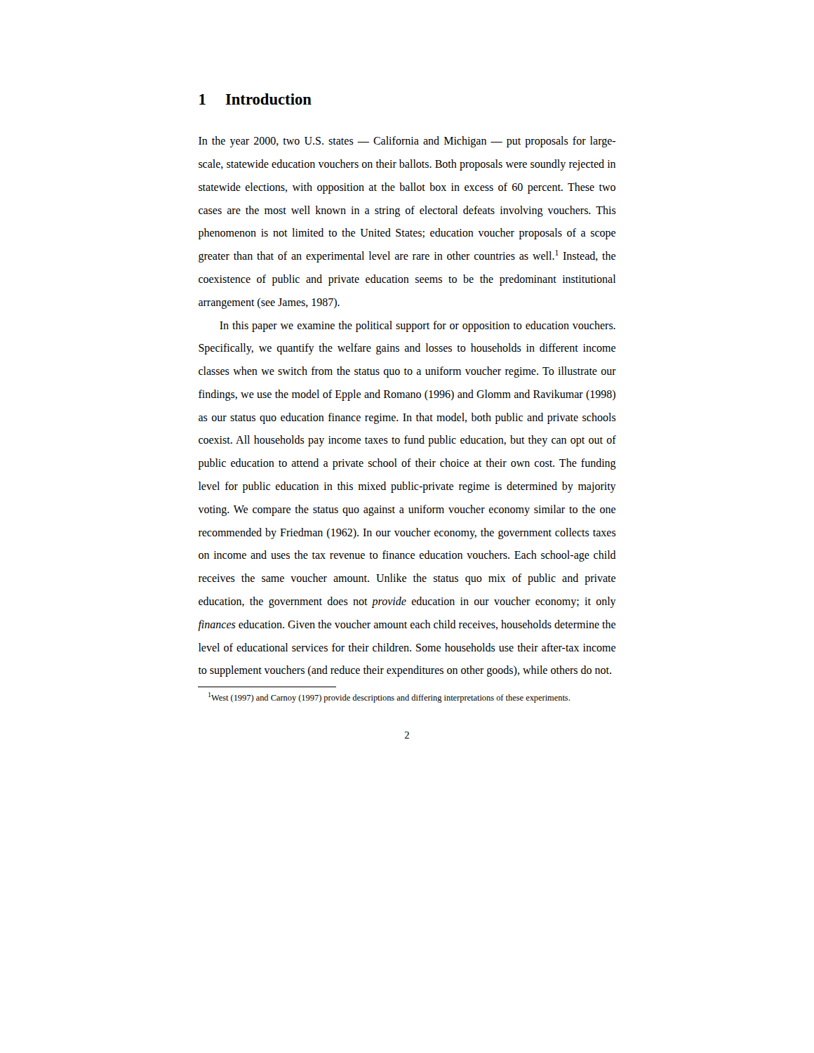1 Introduction
In the year 2000, two U.S. states — California and Michigan — put proposals for large-scale, statewide education vouchers on their ballots. Both proposals were soundly rejected in statewide elections, with opposition at the ballot box in excess of 60 percent. These two cases are the most well known in a string of electoral defeats involving vouchers. This phenomenon is not limited to the United States; education voucher proposals of a scope greater than that of an experimental level are rare in other countries as well.1 Instead, the coexistence of public and private education seems to be the predominant institutional arrangement (see James, 1987).
In this paper we examine the political support for or opposition to education vouchers. Specifically, we quantify the welfare gains and losses to households in different income classes when we switch from the status quo to a uniform voucher regime. To illustrate our findings, we use the model of Epple and Romano (1996) and Glomm and Ravikumar (1998) as our status quo education finance regime. In that model, both public and private schools coexist. All households pay income taxes to fund public education, but they can opt out of public education to attend a private school of their choice at their own cost. The funding level for public education in this mixed public-private regime is determined by majority voting. We compare the status quo against a uniform voucher economy similar to the one recommended by Friedman (1962). In our voucher economy, the government collects taxes on income and uses the tax revenue to finance education vouchers. Each school-age child receives the same voucher amount. Unlike the status quo mix of public and private education, the government does not provide education in our voucher economy; it only finances education. Given the voucher amount each child receives, households determine the level of educational services for their children. Some households use their after-tax income to supplement vouchers (and reduce their expenditures on other goods), while others do not.
1West (1997) and Carnoy (1997) provide descriptions and differing interpretations of these experiments.
2